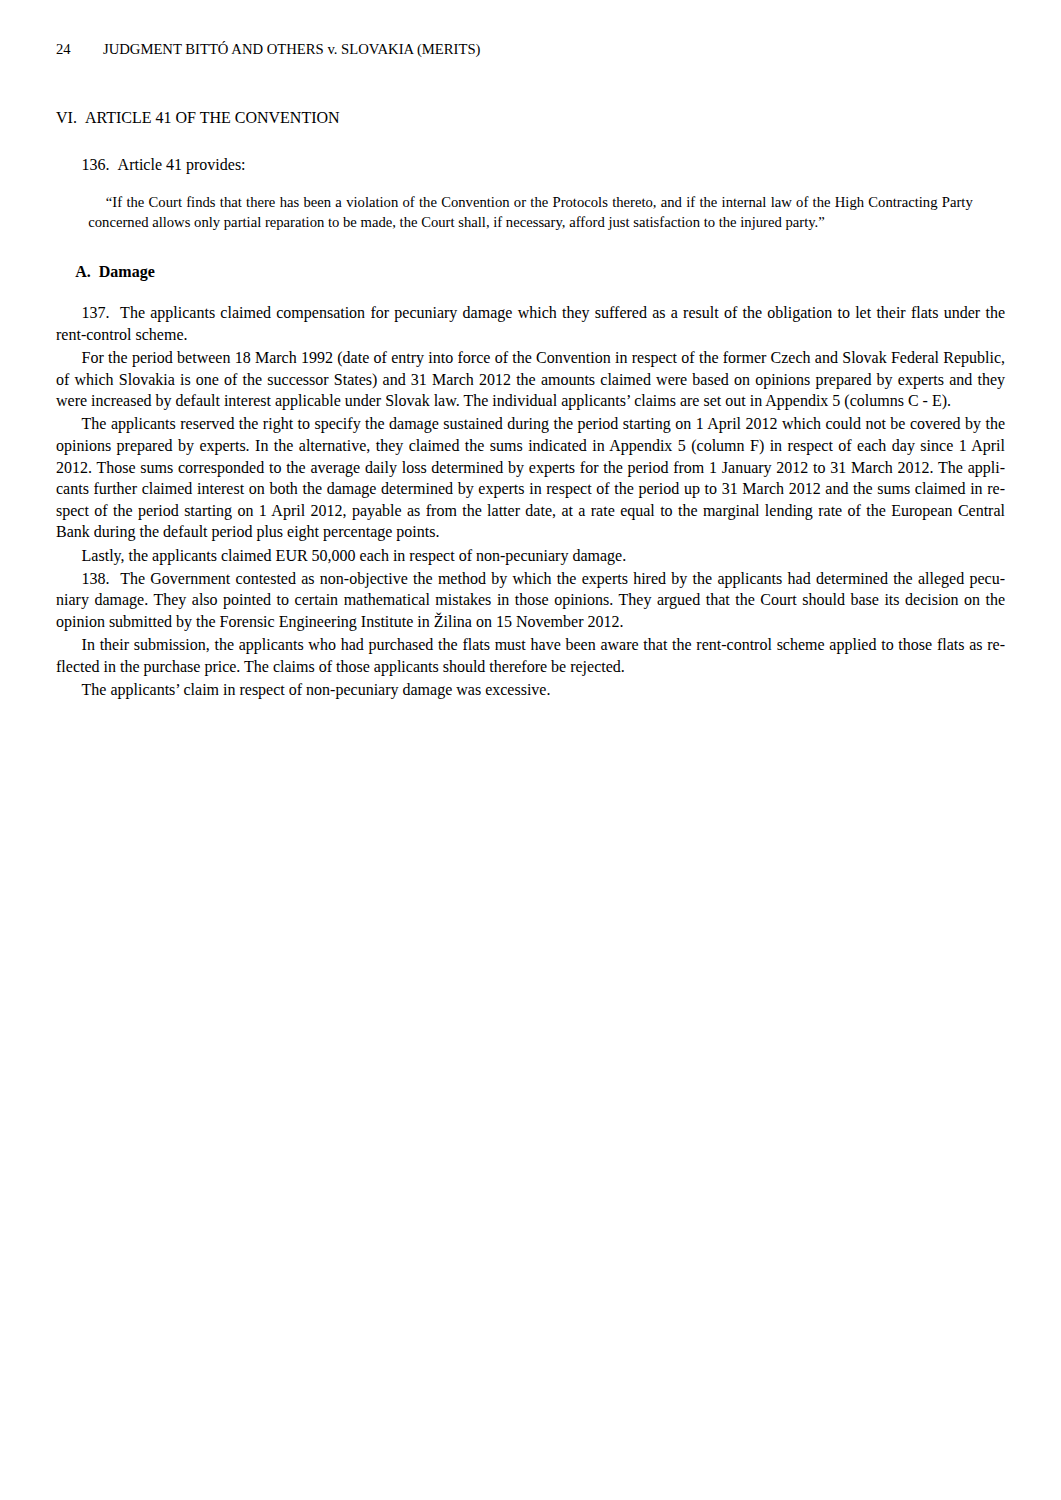24 JUDGMENT BITTÓ AND OTHERS v. SLOVAKIA (MERITS)
VI. ARTICLE 41 OF THE CONVENTION
136. Article 41 provides:
“If the Court finds that there has been a violation of the Convention or the Protocols thereto, and if the internal law of the High Contracting Party concerned allows only partial reparation to be made, the Court shall, if necessary, afford just satisfaction to the injured party.”
A. Damage
137. The applicants claimed compensation for pecuniary damage which they suffered as a result of the obligation to let their flats under the rent-control scheme.
For the period between 18 March 1992 (date of entry into force of the Convention in respect of the former Czech and Slovak Federal Republic, of which Slovakia is one of the successor States) and 31 March 2012 the amounts claimed were based on opinions prepared by experts and they were increased by default interest applicable under Slovak law. The individual applicants’ claims are set out in Appendix 5 (columns C - E).
The applicants reserved the right to specify the damage sustained during the period starting on 1 April 2012 which could not be covered by the opinions prepared by experts. In the alternative, they claimed the sums indicated in Appendix 5 (column F) in respect of each day since 1 April 2012. Those sums corresponded to the average daily loss determined by experts for the period from 1 January 2012 to 31 March 2012. The applicants further claimed interest on both the damage determined by experts in respect of the period up to 31 March 2012 and the sums claimed in respect of the period starting on 1 April 2012, payable as from the latter date, at a rate equal to the marginal lending rate of the European Central Bank during the default period plus eight percentage points.
Lastly, the applicants claimed EUR 50,000 each in respect of non-pecuniary damage.
138. The Government contested as non-objective the method by which the experts hired by the applicants had determined the alleged pecuniary damage. They also pointed to certain mathematical mistakes in those opinions. They argued that the Court should base its decision on the opinion submitted by the Forensic Engineering Institute in Žilina on 15 November 2012.
In their submission, the applicants who had purchased the flats must have been aware that the rent-control scheme applied to those flats as reflected in the purchase price. The claims of those applicants should therefore be rejected.
The applicants’ claim in respect of non-pecuniary damage was excessive.